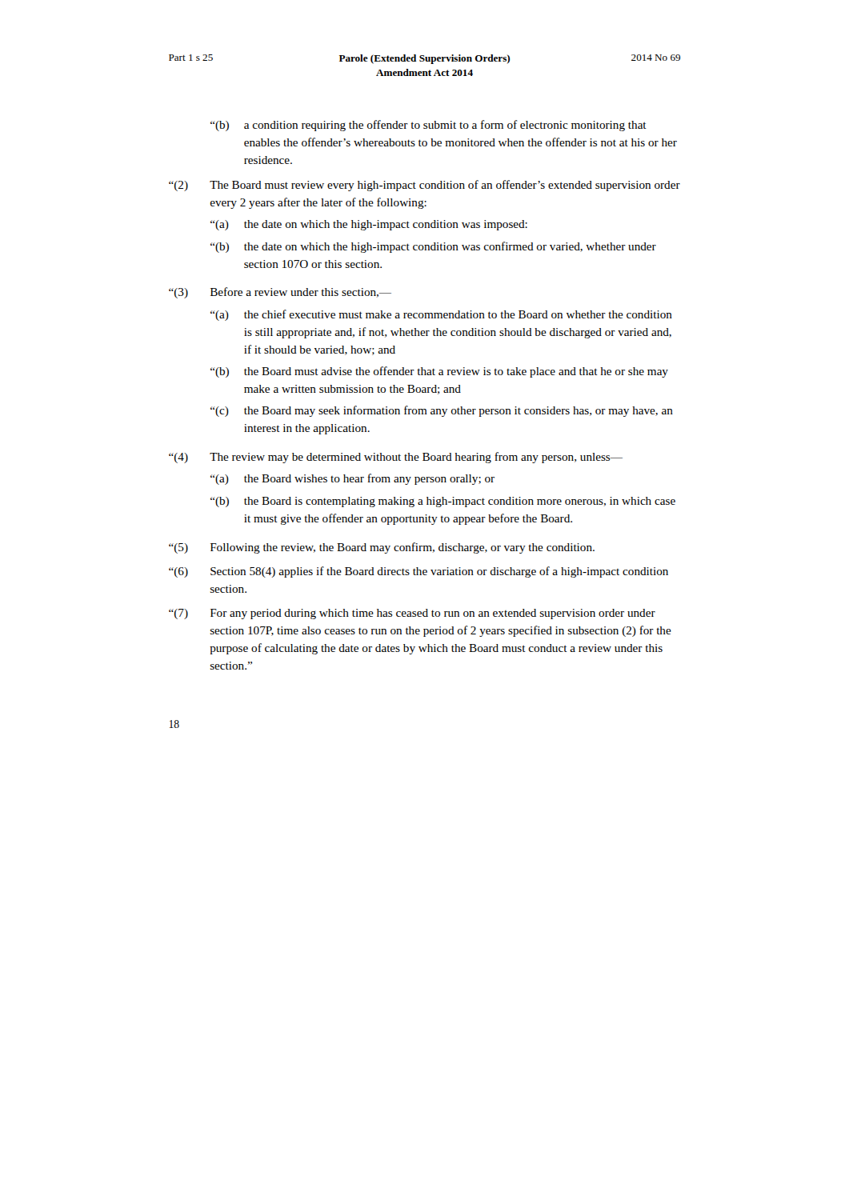Part 1 s 25
Parole (Extended Supervision Orders)
Amendment Act 2014
2014 No 69
“(b) a condition requiring the offender to submit to a form of electronic monitoring that enables the offender’s whereabouts to be monitored when the offender is not at his or her residence.
“(2)
The Board must review every high-impact condition of an offender’s extended supervision order every 2 years after the later of the following:
“(a) the date on which the high-impact condition was imposed:
“(b) the date on which the high-impact condition was confirmed or varied, whether under section 107O or this section.
“(3)
Before a review under this section,—
“(a) the chief executive must make a recommendation to the Board on whether the condition is still appropriate and, if not, whether the condition should be discharged or varied and, if it should be varied, how; and
“(b) the Board must advise the offender that a review is to take place and that he or she may make a written submission to the Board; and
“(c) the Board may seek information from any other person it considers has, or may have, an interest in the application.
“(4)
The review may be determined without the Board hearing from any person, unless—
“(a) the Board wishes to hear from any person orally; or
“(b) the Board is contemplating making a high-impact condition more onerous, in which case it must give the offender an opportunity to appear before the Board.
“(5)
Following the review, the Board may confirm, discharge, or vary the condition.
“(6)
Section 58(4) applies if the Board directs the variation or discharge of a high-impact condition section.
“(7)
For any period during which time has ceased to run on an extended supervision order under section 107P, time also ceases to run on the period of 2 years specified in subsection (2) for the purpose of calculating the date or dates by which the Board must conduct a review under this section.”
18